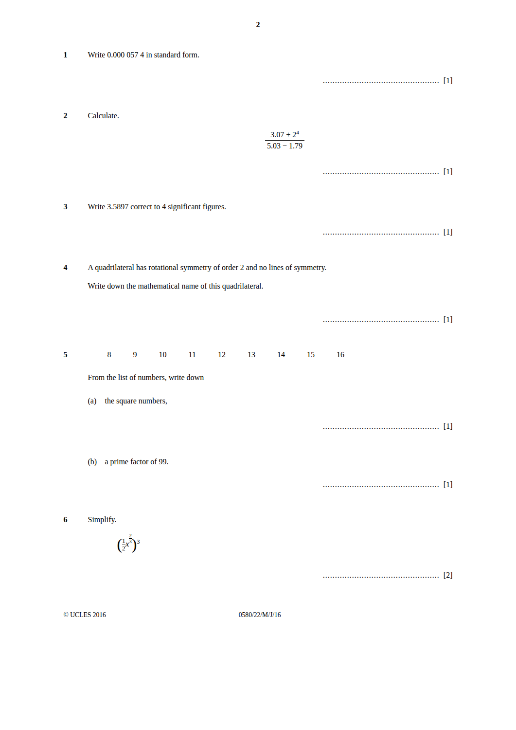2
1
Write 0.000 057 4 in standard form.
................................................[1]
2
Calculate.
3.07 + 24 5.03 − 1.79
................................................[1]
3
Write 3.5897 correct to 4 significant figures.
................................................[1]
4
A quadrilateral has rotational symmetry of order 2 and no lines of symmetry.
Write down the mathematical name of this quadrilateral.
................................................[1]
5
8910111213141516
From the list of numbers, write down
(a)
the square numbers,
................................................[1]
(b)
a prime factor of 99.
................................................[1]
6
Simplify.
(12 x 23) 3
................................................[2]
© UCLES 2016
0580/22/M/J/16